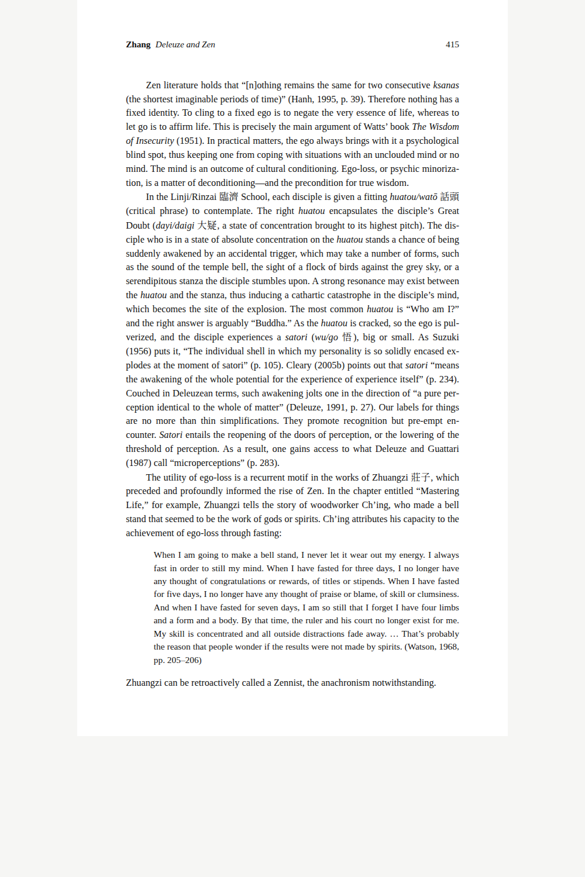Zhang Deleuze and Zen
415
Zen literature holds that “[n]othing remains the same for two consecutive ksanas (the shortest imaginable periods of time)” (Hanh, 1995, p. 39). Therefore nothing has a fixed identity. To cling to a fixed ego is to negate the very essence of life, whereas to let go is to affirm life. This is precisely the main argument of Watts’ book The Wisdom of Insecurity (1951). In practical matters, the ego always brings with it a psychological blind spot, thus keeping one from coping with situations with an unclouded mind or no mind. The mind is an outcome of cultural conditioning. Ego-loss, or psychic minorization, is a matter of deconditioning—and the precondition for true wisdom.
In the Linji/Rinzai 臨濟 School, each disciple is given a fitting huatou/watō 話頭 (critical phrase) to contemplate. The right huatou encapsulates the disciple’s Great Doubt (dayi/daigi 大疑, a state of concentration brought to its highest pitch). The disciple who is in a state of absolute concentration on the huatou stands a chance of being suddenly awakened by an accidental trigger, which may take a number of forms, such as the sound of the temple bell, the sight of a flock of birds against the grey sky, or a serendipitous stanza the disciple stumbles upon. A strong resonance may exist between the huatou and the stanza, thus inducing a cathartic catastrophe in the disciple’s mind, which becomes the site of the explosion. The most common huatou is “Who am I?” and the right answer is arguably “Buddha.” As the huatou is cracked, so the ego is pulverized, and the disciple experiences a satori (wu/go 悟), big or small. As Suzuki (1956) puts it, “The individual shell in which my personality is so solidly encased explodes at the moment of satori” (p. 105). Cleary (2005b) points out that satori “means the awakening of the whole potential for the experience of experience itself” (p. 234). Couched in Deleuzean terms, such awakening jolts one in the direction of “a pure perception identical to the whole of matter” (Deleuze, 1991, p. 27). Our labels for things are no more than thin simplifications. They promote recognition but pre-empt encounter. Satori entails the reopening of the doors of perception, or the lowering of the threshold of perception. As a result, one gains access to what Deleuze and Guattari (1987) call “microperceptions” (p. 283).
The utility of ego-loss is a recurrent motif in the works of Zhuangzi 莊子, which preceded and profoundly informed the rise of Zen. In the chapter entitled “Mastering Life,” for example, Zhuangzi tells the story of woodworker Ch’ing, who made a bell stand that seemed to be the work of gods or spirits. Ch’ing attributes his capacity to the achievement of ego-loss through fasting:
When I am going to make a bell stand, I never let it wear out my energy. I always fast in order to still my mind. When I have fasted for three days, I no longer have any thought of congratulations or rewards, of titles or stipends. When I have fasted for five days, I no longer have any thought of praise or blame, of skill or clumsiness. And when I have fasted for seven days, I am so still that I forget I have four limbs and a form and a body. By that time, the ruler and his court no longer exist for me. My skill is concentrated and all outside distractions fade away. … That’s probably the reason that people wonder if the results were not made by spirits. (Watson, 1968, pp. 205–206)
Zhuangzi can be retroactively called a Zennist, the anachronism notwithstanding.